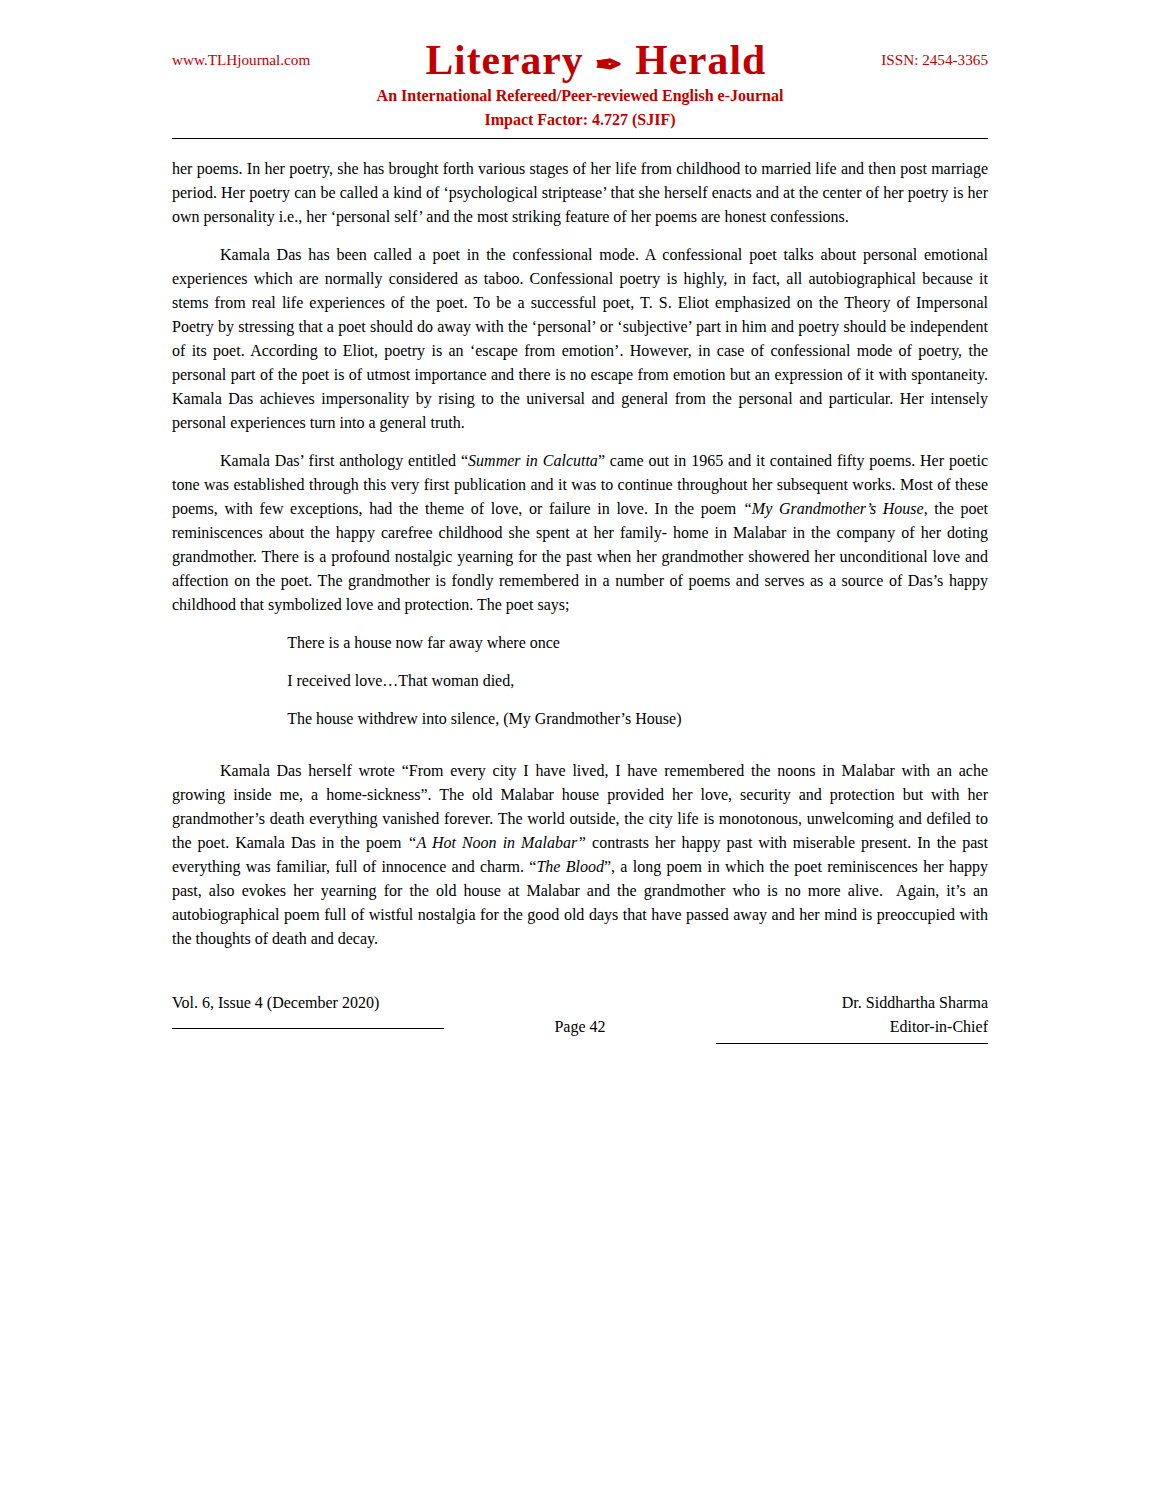www.TLHjournal.com
Literary ✒ Herald
ISSN: 2454-3365
An International Refereed/Peer-reviewed English e-Journal Impact Factor: 4.727 (SJIF)
her poems. In her poetry, she has brought forth various stages of her life from childhood to married life and then post marriage period. Her poetry can be called a kind of ‘psychological striptease’ that she herself enacts and at the center of her poetry is her own personality i.e., her ‘personal self’ and the most striking feature of her poems are honest confessions.
Kamala Das has been called a poet in the confessional mode. A confessional poet talks about personal emotional experiences which are normally considered as taboo. Confessional poetry is highly, in fact, all autobiographical because it stems from real life experiences of the poet. To be a successful poet, T. S. Eliot emphasized on the Theory of Impersonal Poetry by stressing that a poet should do away with the ‘personal’ or ‘subjective’ part in him and poetry should be independent of its poet. According to Eliot, poetry is an ‘escape from emotion’. However, in case of confessional mode of poetry, the personal part of the poet is of utmost importance and there is no escape from emotion but an expression of it with spontaneity. Kamala Das achieves impersonality by rising to the universal and general from the personal and particular. Her intensely personal experiences turn into a general truth.
Kamala Das’ first anthology entitled “Summer in Calcutta” came out in 1965 and it contained fifty poems. Her poetic tone was established through this very first publication and it was to continue throughout her subsequent works. Most of these poems, with few exceptions, had the theme of love, or failure in love. In the poem “My Grandmother’s House, the poet reminiscences about the happy carefree childhood she spent at her family- home in Malabar in the company of her doting grandmother. There is a profound nostalgic yearning for the past when her grandmother showered her unconditional love and affection on the poet. The grandmother is fondly remembered in a number of poems and serves as a source of Das’s happy childhood that symbolized love and protection. The poet says;
There is a house now far away where once
I received love…That woman died,
The house withdrew into silence, (My Grandmother’s House)
Kamala Das herself wrote “From every city I have lived, I have remembered the noons in Malabar with an ache growing inside me, a home-sickness”. The old Malabar house provided her love, security and protection but with her grandmother’s death everything vanished forever. The world outside, the city life is monotonous, unwelcoming and defiled to the poet. Kamala Das in the poem “A Hot Noon in Malabar” contrasts her happy past with miserable present. In the past everything was familiar, full of innocence and charm. “The Blood”, a long poem in which the poet reminiscences her happy past, also evokes her yearning for the old house at Malabar and the grandmother who is no more alive. Again, it’s an autobiographical poem full of wistful nostalgia for the good old days that have passed away and her mind is preoccupied with the thoughts of death and decay.
Vol. 6, Issue 4 (December 2020)
Dr. Siddhartha Sharma
Page 42
Editor-in-Chief